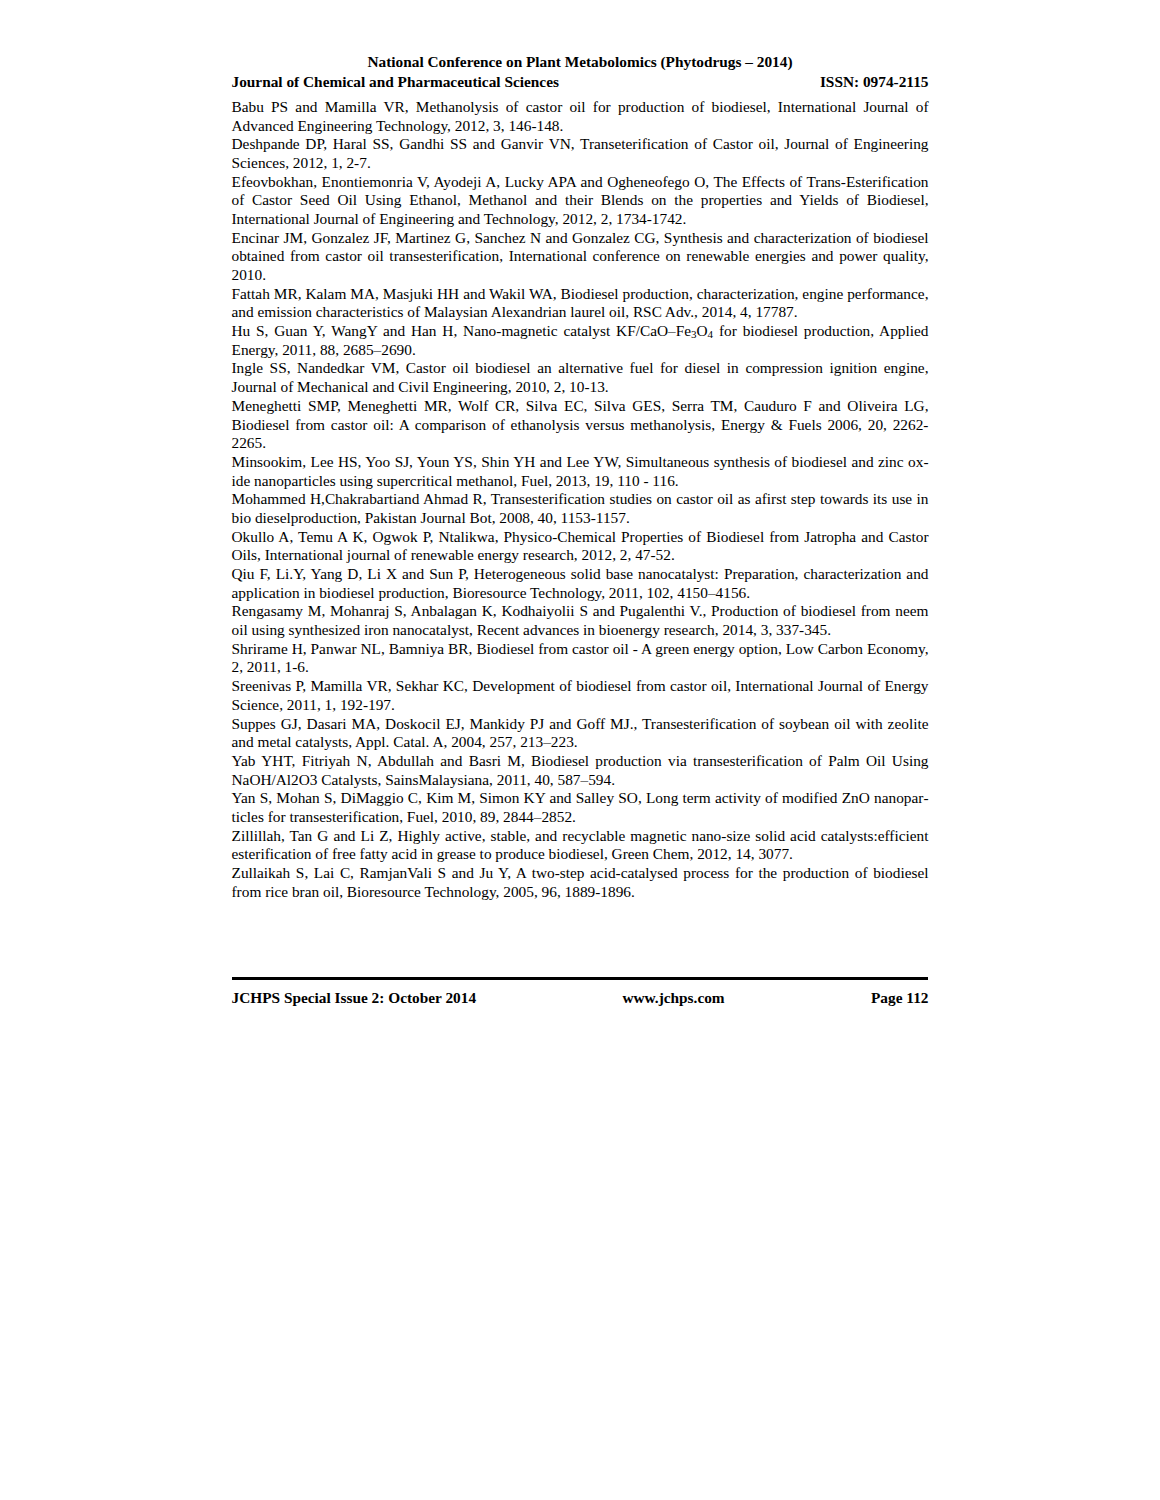National Conference on Plant Metabolomics (Phytodrugs – 2014)
Journal of Chemical and Pharmaceutical Sciences ISSN: 0974-2115
Babu PS and Mamilla VR, Methanolysis of castor oil for production of biodiesel, International Journal of Advanced Engineering Technology, 2012, 3, 146-148.
Deshpande DP, Haral SS, Gandhi SS and Ganvir VN, Transeterification of Castor oil, Journal of Engineering Sciences, 2012, 1, 2-7.
Efeovbokhan, Enontiemonria V, Ayodeji A, Lucky APA and Ogheneofego O, The Effects of Trans-Esterification of Castor Seed Oil Using Ethanol, Methanol and their Blends on the properties and Yields of Biodiesel, International Journal of Engineering and Technology, 2012, 2, 1734-1742.
Encinar JM, Gonzalez JF, Martinez G, Sanchez N and Gonzalez CG, Synthesis and characterization of biodiesel obtained from castor oil transesterification, International conference on renewable energies and power quality, 2010.
Fattah MR, Kalam MA, Masjuki HH and Wakil WA, Biodiesel production, characterization, engine performance, and emission characteristics of Malaysian Alexandrian laurel oil, RSC Adv., 2014, 4, 17787.
Hu S, Guan Y, WangY and Han H, Nano-magnetic catalyst KF/CaO–Fe3O4 for biodiesel production, Applied Energy, 2011, 88, 2685–2690.
Ingle SS, Nandedkar VM, Castor oil biodiesel an alternative fuel for diesel in compression ignition engine, Journal of Mechanical and Civil Engineering, 2010, 2, 10-13.
Meneghetti SMP, Meneghetti MR, Wolf CR, Silva EC, Silva GES, Serra TM, Cauduro F and Oliveira LG, Biodiesel from castor oil: A comparison of ethanolysis versus methanolysis, Energy & Fuels 2006, 20, 2262-2265.
Minsookim, Lee HS, Yoo SJ, Youn YS, Shin YH and Lee YW, Simultaneous synthesis of biodiesel and zinc oxide nanoparticles using supercritical methanol, Fuel, 2013, 19, 110 - 116.
Mohammed H,Chakrabartiand Ahmad R, Transesterification studies on castor oil as afirst step towards its use in bio dieselproduction, Pakistan Journal Bot, 2008, 40, 1153-1157.
Okullo A, Temu A K, Ogwok P, Ntalikwa, Physico-Chemical Properties of Biodiesel from Jatropha and Castor Oils, International journal of renewable energy research, 2012, 2, 47-52.
Qiu F, Li.Y, Yang D, Li X and Sun P, Heterogeneous solid base nanocatalyst: Preparation, characterization and application in biodiesel production, Bioresource Technology, 2011, 102, 4150–4156.
Rengasamy M, Mohanraj S, Anbalagan K, Kodhaiyolii S and Pugalenthi V., Production of biodiesel from neem oil using synthesized iron nanocatalyst, Recent advances in bioenergy research, 2014, 3, 337-345.
Shrirame H, Panwar NL, Bamniya BR, Biodiesel from castor oil - A green energy option, Low Carbon Economy, 2, 2011, 1-6.
Sreenivas P, Mamilla VR, Sekhar KC, Development of biodiesel from castor oil, International Journal of Energy Science, 2011, 1, 192-197.
Suppes GJ, Dasari MA, Doskocil EJ, Mankidy PJ and Goff MJ., Transesterification of soybean oil with zeolite and metal catalysts, Appl. Catal. A, 2004, 257, 213–223.
Yab YHT, Fitriyah N, Abdullah and Basri M, Biodiesel production via transesterification of Palm Oil Using NaOH/Al2O3 Catalysts, SainsMalaysiana, 2011, 40, 587–594.
Yan S, Mohan S, DiMaggio C, Kim M, Simon KY and Salley SO, Long term activity of modified ZnO nanoparticles for transesterification, Fuel, 2010, 89, 2844–2852.
Zillillah, Tan G and Li Z, Highly active, stable, and recyclable magnetic nano-size solid acid catalysts:efficient esterification of free fatty acid in grease to produce biodiesel, Green Chem, 2012, 14, 3077.
Zullaikah S, Lai C, RamjanVali S and Ju Y, A two-step acid-catalysed process for the production of biodiesel from rice bran oil, Bioresource Technology, 2005, 96, 1889-1896.
JCHPS Special Issue 2: October 2014 www.jchps.com Page 112